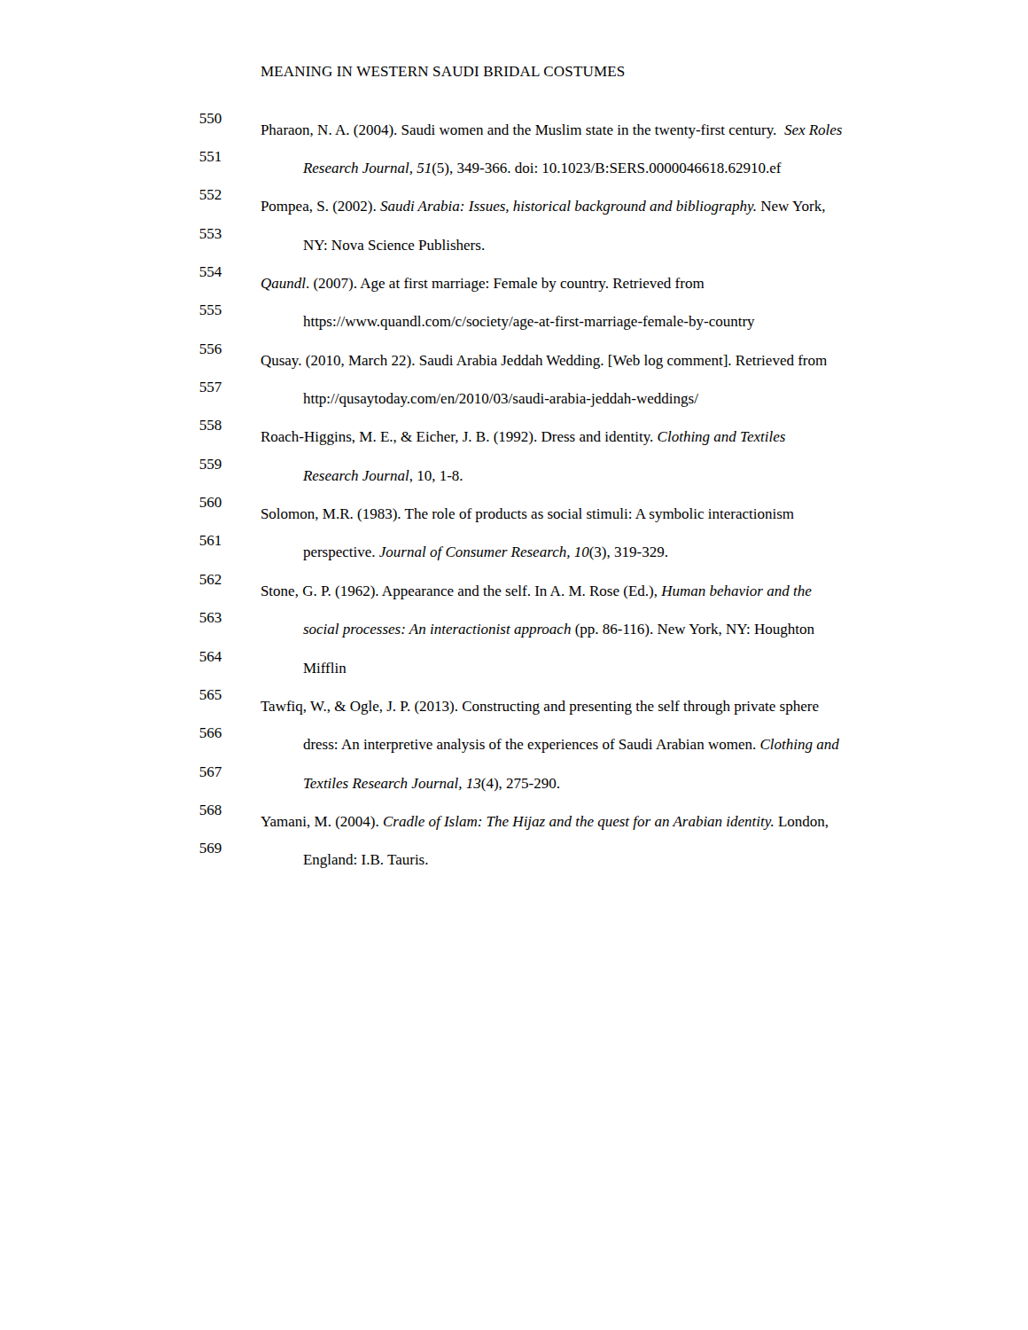MEANING IN WESTERN SAUDI BRIDAL COSTUMES
Pharaon, N. A. (2004). Saudi women and the Muslim state in the twenty-first century. Sex Roles
Research Journal, 51(5), 349-366. doi: 10.1023/B:SERS.0000046618.62910.ef
Pompea, S. (2002). Saudi Arabia: Issues, historical background and bibliography. New York,
NY: Nova Science Publishers.
Qaundl. (2007). Age at first marriage: Female by country. Retrieved from
https://www.quandl.com/c/society/age-at-first-marriage-female-by-country
Qusay. (2010, March 22). Saudi Arabia Jeddah Wedding. [Web log comment]. Retrieved from
http://qusaytoday.com/en/2010/03/saudi-arabia-jeddah-weddings/
Roach-Higgins, M. E., & Eicher, J. B. (1992). Dress and identity. Clothing and Textiles
Research Journal, 10, 1-8.
Solomon, M.R. (1983). The role of products as social stimuli: A symbolic interactionism
perspective. Journal of Consumer Research, 10(3), 319-329.
Stone, G. P. (1962). Appearance and the self. In A. M. Rose (Ed.), Human behavior and the
social processes: An interactionist approach (pp. 86-116). New York, NY: Houghton
Mifflin
Tawfiq, W., & Ogle, J. P. (2013). Constructing and presenting the self through private sphere
dress: An interpretive analysis of the experiences of Saudi Arabian women. Clothing and
Textiles Research Journal, 13(4), 275-290.
Yamani, M. (2004). Cradle of Islam: The Hijaz and the quest for an Arabian identity. London,
England: I.B. Tauris.